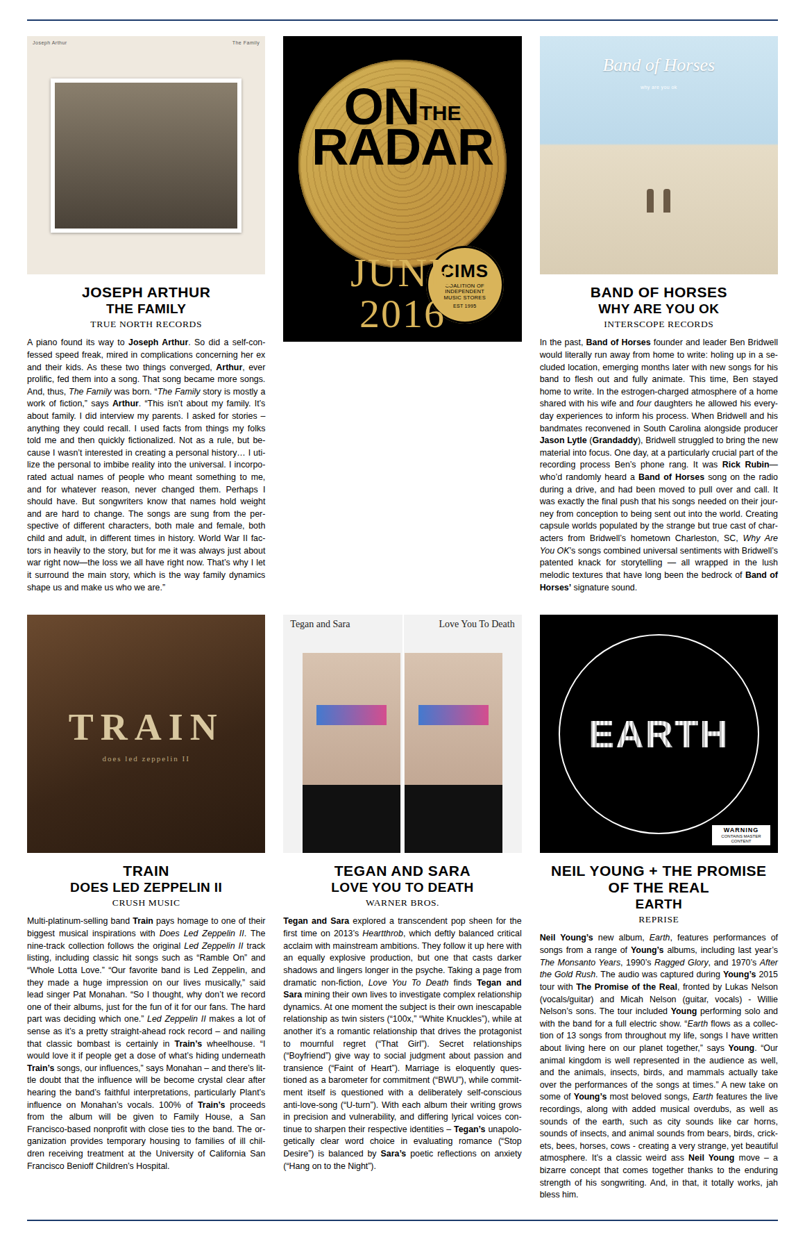Joseph Arthur The Family
Joseph Arthur
The Family
True North Records
A piano found its way to Joseph Arthur. So did a self-confessed speed freak, mired in complications concerning her ex and their kids. As these two things converged, Arthur, ever prolific, fed them into a song. That song became more songs. And, thus, The Family was born. “The Family story is mostly a work of fiction,” says Arthur. “This isn’t about my family. It’s about family. I did interview my parents. I asked for stories – anything they could recall. I used facts from things my folks told me and then quickly fictionalized. Not as a rule, but because I wasn’t interested in creating a personal history… I utilize the personal to imbibe reality into the universal. I incorporated actual names of people who meant something to me, and for whatever reason, never changed them. Perhaps I should have. But songwriters know that names hold weight and are hard to change. The songs are sung from the perspective of different characters, both male and female, both child and adult, in different times in history. World War II factors in heavily to the story, but for me it was always just about war right now—the loss we all have right now. That’s why I let it surround the main story, which is the way family dynamics shape us and make us who we are.”
ON THE RADAR
JUNE
2016
CIMS
COALITION OF INDEPENDENT
MUSIC STORES
EST 1995
Band of Horses
why are you ok
Band of Horses
Why Are You OK
Interscope Records
In the past, Band of Horses founder and leader Ben Bridwell would literally run away from home to write: holing up in a secluded location, emerging months later with new songs for his band to flesh out and fully animate. This time, Ben stayed home to write. In the estrogen-charged atmosphere of a home shared with his wife and four daughters he allowed his everyday experiences to inform his process. When Bridwell and his bandmates reconvened in South Carolina alongside producer Jason Lytle (Grandaddy), Bridwell struggled to bring the new material into focus. One day, at a particularly crucial part of the recording process Ben’s phone rang. It was Rick Rubin—who’d randomly heard a Band of Horses song on the radio during a drive, and had been moved to pull over and call. It was exactly the final push that his songs needed on their journey from conception to being sent out into the world. Creating capsule worlds populated by the strange but true cast of characters from Bridwell’s hometown Charleston, SC, Why Are You OK’s songs combined universal sentiments with Bridwell’s patented knack for storytelling — all wrapped in the lush melodic textures that have long been the bedrock of Band of Horses’ signature sound.
TRAIN
does led zeppelin II
Train
Does Led Zeppelin II
Crush Music
Multi-platinum-selling band Train pays homage to one of their biggest musical inspirations with Does Led Zeppelin II. The nine-track collection follows the original Led Zeppelin II track listing, including classic hit songs such as “Ramble On” and “Whole Lotta Love.” “Our favorite band is Led Zeppelin, and they made a huge impression on our lives musically,” said lead singer Pat Monahan. “So I thought, why don’t we record one of their albums, just for the fun of it for our fans. The hard part was deciding which one.” Led Zeppelin II makes a lot of sense as it’s a pretty straight-ahead rock record – and nailing that classic bombast is certainly in Train’s wheelhouse. “I would love it if people get a dose of what’s hiding underneath Train’s songs, our influences,” says Monahan – and there’s little doubt that the influence will be become crystal clear after hearing the band’s faithful interpretations, particularly Plant’s influence on Monahan’s vocals. 100% of Train’s proceeds from the album will be given to Family House, a San Francisco-based nonprofit with close ties to the band. The organization provides temporary housing to families of ill children receiving treatment at the University of California San Francisco Benioff Children’s Hospital.
Tegan and Sara Love You To Death
Tegan and Sara
Love You To Death
Warner Bros.
Tegan and Sara explored a transcendent pop sheen for the first time on 2013’s Heartthrob, which deftly balanced critical acclaim with mainstream ambitions. They follow it up here with an equally explosive production, but one that casts darker shadows and lingers longer in the psyche. Taking a page from dramatic non-fiction, Love You To Death finds Tegan and Sara mining their own lives to investigate complex relationship dynamics. At one moment the subject is their own inescapable relationship as twin sisters (“100x,” “White Knuckles”), while at another it’s a romantic relationship that drives the protagonist to mournful regret (“That Girl”). Secret relationships (“Boyfriend”) give way to social judgment about passion and transience (“Faint of Heart”). Marriage is eloquently questioned as a barometer for commitment (“BWU”), while commitment itself is questioned with a deliberately self-conscious anti-love-song (“U-turn”). With each album their writing grows in precision and vulnerability, and differing lyrical voices continue to sharpen their respective identities – Tegan’s unapologetically clear word choice in evaluating romance (“Stop Desire”) is balanced by Sara’s poetic reflections on anxiety (“Hang on to the Night”).
EARTH
WARNINGCONTAINS MASTER CONTENT
Neil Young + The Promise of the Real
Earth
Reprise
Neil Young’s new album, Earth, features performances of songs from a range of Young’s albums, including last year’s The Monsanto Years, 1990’s Ragged Glory, and 1970’s After the Gold Rush. The audio was captured during Young’s 2015 tour with The Promise of the Real, fronted by Lukas Nelson (vocals/guitar) and Micah Nelson (guitar, vocals) - Willie Nelson’s sons. The tour included Young performing solo and with the band for a full electric show. “Earth flows as a collection of 13 songs from throughout my life, songs I have written about living here on our planet together,” says Young. “Our animal kingdom is well represented in the audience as well, and the animals, insects, birds, and mammals actually take over the performances of the songs at times.” A new take on some of Young’s most beloved songs, Earth features the live recordings, along with added musical overdubs, as well as sounds of the earth, such as city sounds like car horns, sounds of insects, and animal sounds from bears, birds, crickets, bees, horses, cows - creating a very strange, yet beautiful atmosphere. It’s a classic weird ass Neil Young move – a bizarre concept that comes together thanks to the enduring strength of his songwriting. And, in that, it totally works, jah bless him.